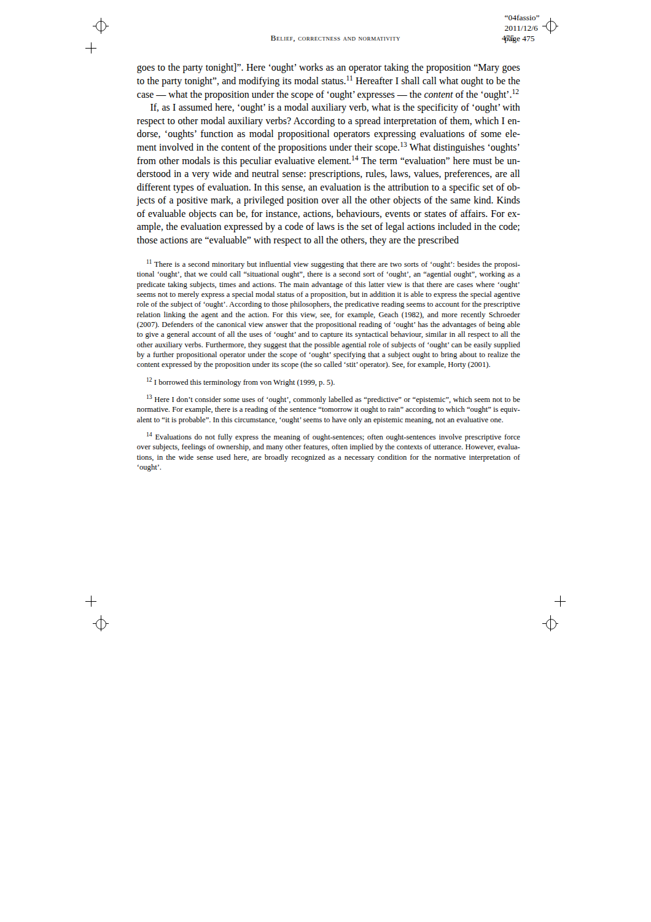“04fassio”
2011/12/6
page 475
Belief, correctness and normativity 475
goes to the party tonight]”. Here ‘ought’ works as an operator taking the proposition “Mary goes to the party tonight”, and modifying its modal status.11 Hereafter I shall call what ought to be the case — what the proposition under the scope of ‘ought’ expresses — the content of the ‘ought’.12
If, as I assumed here, ‘ought’ is a modal auxiliary verb, what is the specificity of ‘ought’ with respect to other modal auxiliary verbs? According to a spread interpretation of them, which I endorse, ‘oughts’ function as modal propositional operators expressing evaluations of some element involved in the content of the propositions under their scope.13 What distinguishes ‘oughts’ from other modals is this peculiar evaluative element.14 The term “evaluation” here must be understood in a very wide and neutral sense: prescriptions, rules, laws, values, preferences, are all different types of evaluation. In this sense, an evaluation is the attribution to a specific set of objects of a positive mark, a privileged position over all the other objects of the same kind. Kinds of evaluable objects can be, for instance, actions, behaviours, events or states of affairs. For example, the evaluation expressed by a code of laws is the set of legal actions included in the code; those actions are “evaluable” with respect to all the others, they are the prescribed
11 There is a second minoritary but influential view suggesting that there are two sorts of ‘ought’: besides the propositional ‘ought’, that we could call “situational ought”, there is a second sort of ‘ought’, an “agential ought”, working as a predicate taking subjects, times and actions. The main advantage of this latter view is that there are cases where ‘ought’ seems not to merely express a special modal status of a proposition, but in addition it is able to express the special agentive role of the subject of ‘ought’. According to those philosophers, the predicative reading seems to account for the prescriptive relation linking the agent and the action. For this view, see, for example, Geach (1982), and more recently Schroeder (2007). Defenders of the canonical view answer that the propositional reading of ‘ought’ has the advantages of being able to give a general account of all the uses of ‘ought’ and to capture its syntactical behaviour, similar in all respect to all the other auxiliary verbs. Furthermore, they suggest that the possible agential role of subjects of ‘ought’ can be easily supplied by a further propositional operator under the scope of ‘ought’ specifying that a subject ought to bring about to realize the content expressed by the proposition under its scope (the so called ‘stit’ operator). See, for example, Horty (2001).
12 I borrowed this terminology from von Wright (1999, p. 5).
13 Here I don’t consider some uses of ‘ought’, commonly labelled as “predictive” or “epistemic”, which seem not to be normative. For example, there is a reading of the sentence “tomorrow it ought to rain” according to which “ought” is equivalent to “it is probable”. In this circumstance, ‘ought’ seems to have only an epistemic meaning, not an evaluative one.
14 Evaluations do not fully express the meaning of ought-sentences; often ought-sentences involve prescriptive force over subjects, feelings of ownership, and many other features, often implied by the contexts of utterance. However, evaluations, in the wide sense used here, are broadly recognized as a necessary condition for the normative interpretation of ‘ought’.